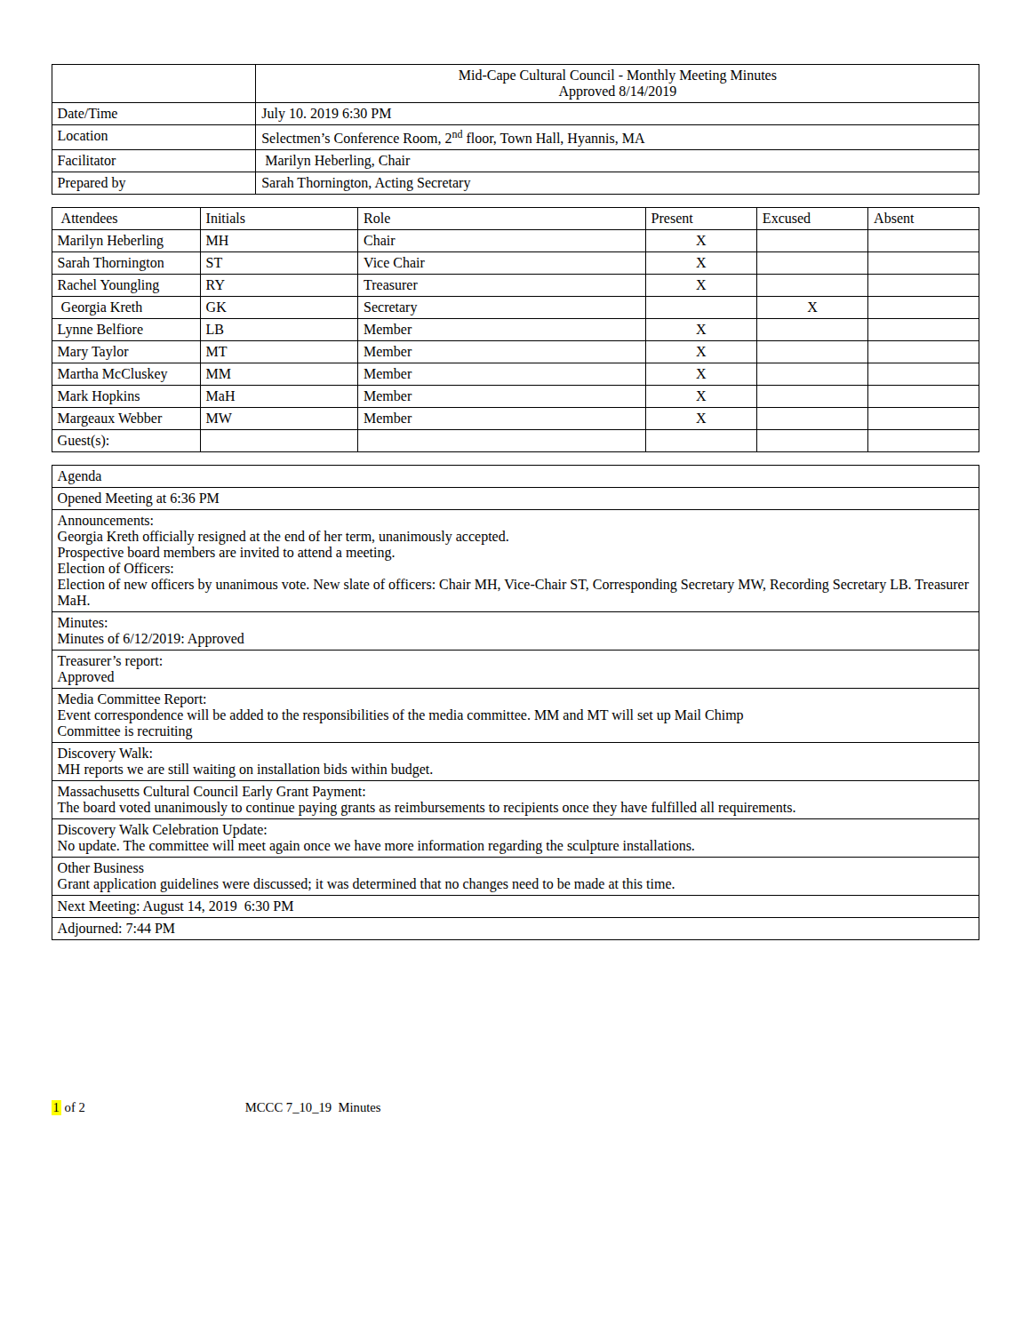| | Mid-Cape Cultural Council - Monthly Meeting Minutes Approved 8/14/2019 |
| Date/Time | July 10. 2019 6:30 PM |
| Location | Selectmen’s Conference Room, 2 nd floor, Town Hall, Hyannis, MA |
| Facilitator | Marilyn Heberling, Chair |
| Prepared by | Sarah Thornington, Acting Secretary |
| Attendees | Initials | Role | Present | Excused | Absent |
| Marilyn Heberling | MH | Chair | X | | |
| Sarah Thornington | ST | Vice Chair | X | | |
| Rachel Youngling | RY | Treasurer | X | | |
| Georgia Kreth | GK | Secretary | | X | |
| Lynne Belfiore | LB | Member | X | | |
| Mary Taylor | MT | Member | X | | |
| Martha McCluskey | MM | Member | X | | |
| Mark Hopkins | MaH | Member | X | | |
| Margeaux Webber | MW | Member | X | | |
| Guest(s): | | | | | |
| Agenda |
| Opened Meeting at 6:36 PM |
| Announcements: Georgia Kreth officially resigned at the end of her term, unanimously accepted. Prospective board members are invited to attend a meeting. Election of Officers: Election of new officers by unanimous vote. New slate of officers: Chair MH, Vice-Chair ST, Corresponding Secretary MW, Recording Secretary LB. Treasurer MaH. |
| Minutes: Minutes of 6/12/2019: Approved |
| Treasurer’s report: Approved |
| Media Committee Report: Event correspondence will be added to the responsibilities of the media committee. MM and MT will set up Mail Chimp Committee is recruiting |
| Discovery Walk: MH reports we are still waiting on installation bids within budget. |
| Massachusetts Cultural Council Early Grant Payment: The board voted unanimously to continue paying grants as reimbursements to recipients once they have fulfilled all requirements. |
| Discovery Walk Celebration Update: No update. The committee will meet again once we have more information regarding the sculpture installations. |
| Other Business Grant application guidelines were discussed; it was determined that no changes need to be made at this time. |
| Next Meeting: August 14, 2019 6:30 PM |
| Adjourned: 7:44 PM |
1 of 2 MCCC 7_10_19 Minutes